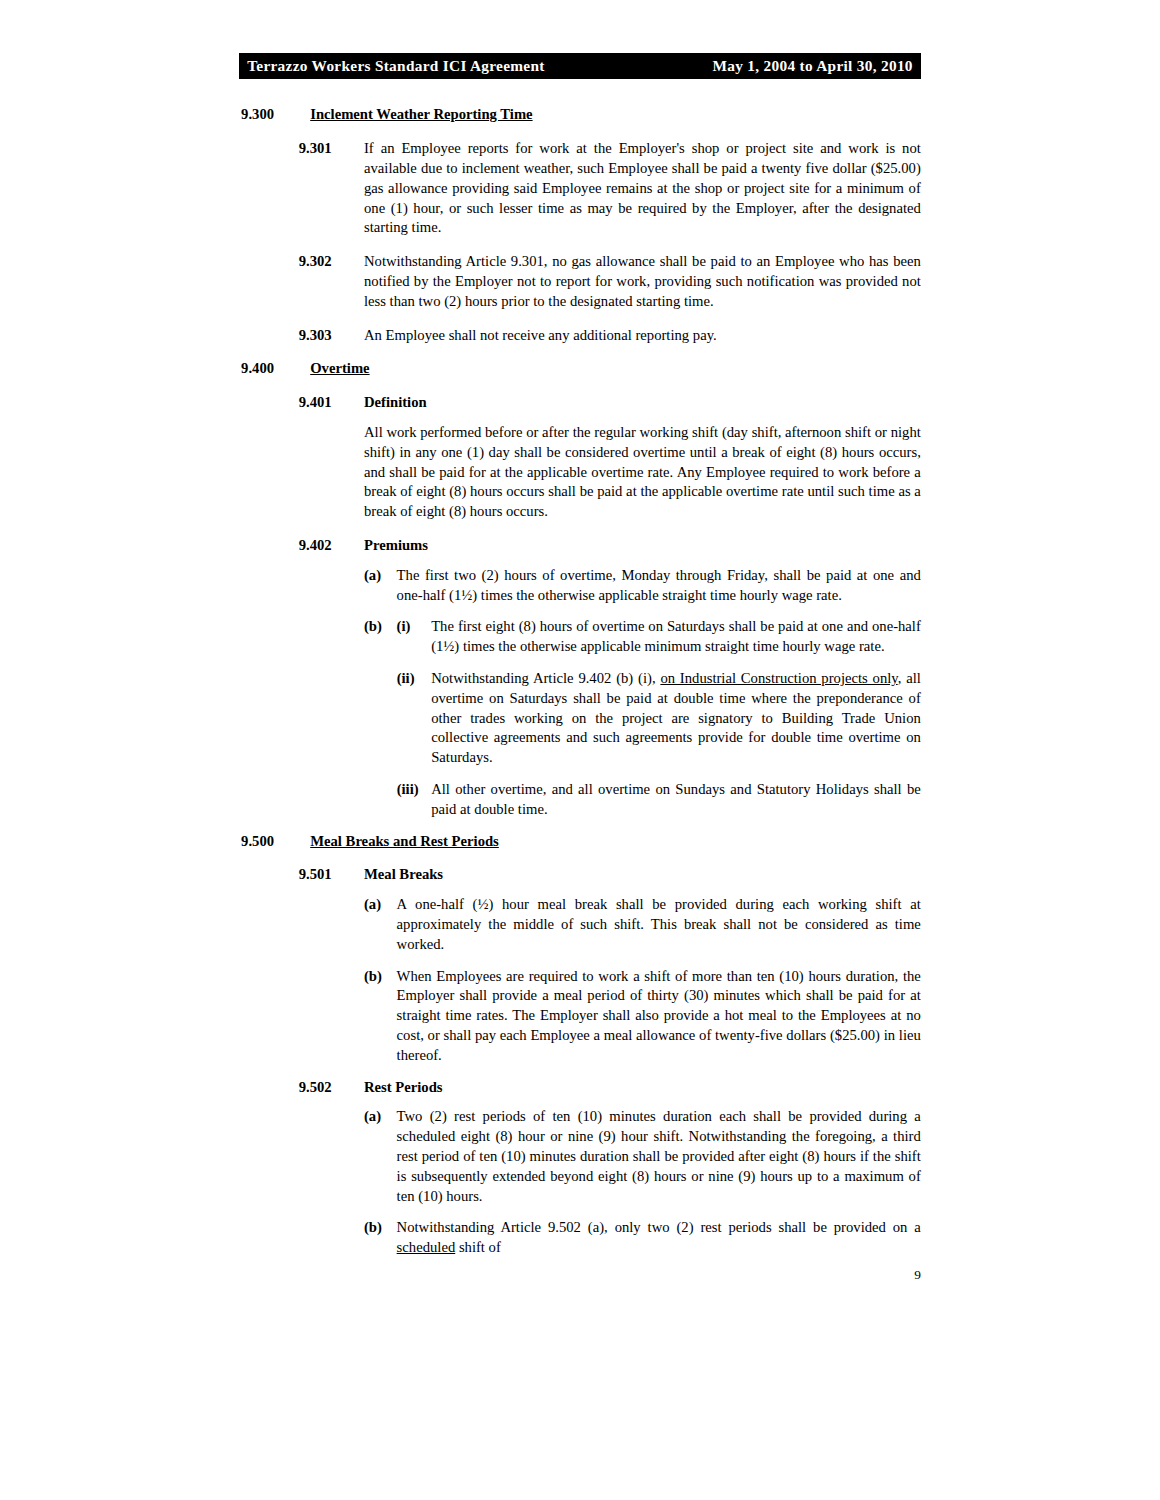Terrazzo Workers Standard ICI Agreement May 1, 2004 to April 30, 2010
9.300
Inclement Weather Reporting Time
9.301
If an Employee reports for work at the Employer's shop or project site and work is not available due to inclement weather, such Employee shall be paid a twenty five dollar ($25.00) gas allowance providing said Employee remains at the shop or project site for a minimum of one (1) hour, or such lesser time as may be required by the Employer, after the designated starting time.
9.302
Notwithstanding Article 9.301, no gas allowance shall be paid to an Employee who has been notified by the Employer not to report for work, providing such notification was provided not less than two (2) hours prior to the designated starting time.
9.303
An Employee shall not receive any additional reporting pay.
9.400
Overtime
9.401
Definition
All work performed before or after the regular working shift (day shift, afternoon shift or night shift) in any one (1) day shall be considered overtime until a break of eight (8) hours occurs, and shall be paid for at the applicable overtime rate. Any Employee required to work before a break of eight (8) hours occurs shall be paid at the applicable overtime rate until such time as a break of eight (8) hours occurs.
9.402
Premiums
(a)
The first two (2) hours of overtime, Monday through Friday, shall be paid at one and one-half (1½) times the otherwise applicable straight time hourly wage rate.
(b)
(i)
The first eight (8) hours of overtime on Saturdays shall be paid at one and one-half (1½) times the otherwise applicable minimum straight time hourly wage rate.
(ii)
Notwithstanding Article 9.402 (b) (i), on Industrial Construction projects only, all overtime on Saturdays shall be paid at double time where the preponderance of other trades working on the project are signatory to Building Trade Union collective agreements and such agreements provide for double time overtime on Saturdays.
(iii)
All other overtime, and all overtime on Sundays and Statutory Holidays shall be paid at double time.
9.500
Meal Breaks and Rest Periods
9.501
Meal Breaks
(a)
A one-half (½) hour meal break shall be provided during each working shift at approximately the middle of such shift. This break shall not be considered as time worked.
(b)
When Employees are required to work a shift of more than ten (10) hours duration, the Employer shall provide a meal period of thirty (30) minutes which shall be paid for at straight time rates. The Employer shall also provide a hot meal to the Employees at no cost, or shall pay each Employee a meal allowance of twenty-five dollars ($25.00) in lieu thereof.
9.502
Rest Periods
(a)
Two (2) rest periods of ten (10) minutes duration each shall be provided during a scheduled eight (8) hour or nine (9) hour shift. Notwithstanding the foregoing, a third rest period of ten (10) minutes duration shall be provided after eight (8) hours if the shift is subsequently extended beyond eight (8) hours or nine (9) hours up to a maximum of ten (10) hours.
(b)
Notwithstanding Article 9.502 (a), only two (2) rest periods shall be provided on a scheduled shift of
9